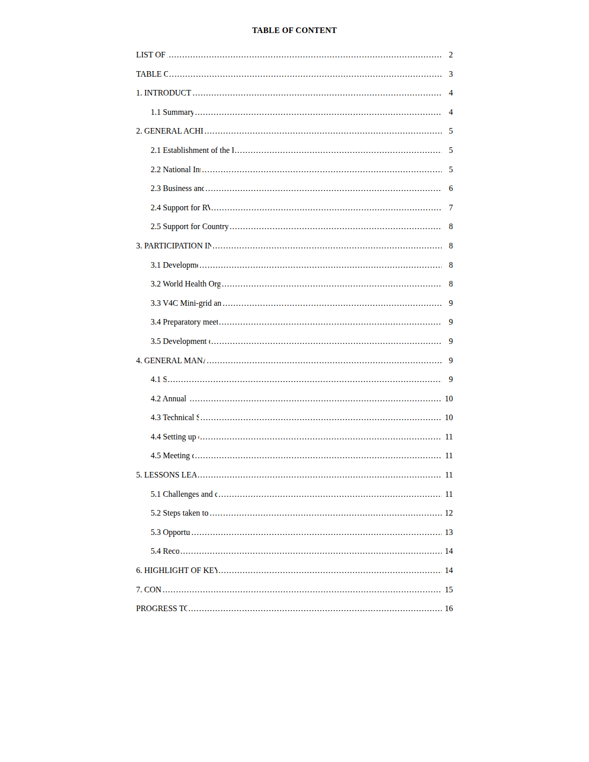TABLE OF CONTENT
LIST OF ACRONYMS 2
TABLE OF CONTENT 3
1. INTRODUCTION AND BACKGROUND 4
1.1 Summary of Key Achievements 4
2. GENERAL ACHIEVEMENT DURING THE PERIOD 5
2.1 Establishment of the Pan African Ethanol Stoves and Fuel Alliance (PAESFA) 5
2.2 National Innovation Agenda Workshop 5
2.3 Business and Technical Support Workshop 6
2.4 Support for RVO project visit activities in Ghana 7
2.5 Support for Country visit activities of GACC Out-going CEO in Ghana 8
3. PARTICIPATION IN SECTOR ACTIVITIES AND MEETINGS 8
3.1 Development of National Road Map 8
3.2 World Health Organization’s Sector Baseline Data Collection 8
3.3 V4C Mini-grid and Clean Cookstoves study reports Validation 9
3.4 Preparatory meeting towards the National LPG Workshop 9
3.5 Development of School Kitchen project proposal 9
4. GENERAL MANAGEMENT AND ADMINISTRATION 9
4.1 Staffing 9
4.2 Annual Work Plans (AWP) 10
4.3 Technical Support to Regional Teams 10
4.4 Setting up of the National Secretariat 11
4.5 Meeting of the Executive Board 11
5. LESSONS LEARNING AND IMPLICATIONS 11
5.1 Challenges and constraints encountered during the period 11
5.2 Steps taken to address challenges & constraints 12
5.3 Opportunities going forward 13
5.4 Recommendations 14
6. HIGHLIGHT OF KEY ACTIVITIES PLANNED FOR NEXT PERIOD 14
7. CONCLUSION 15
PROGRESS TOWARDS MILESTONES 16